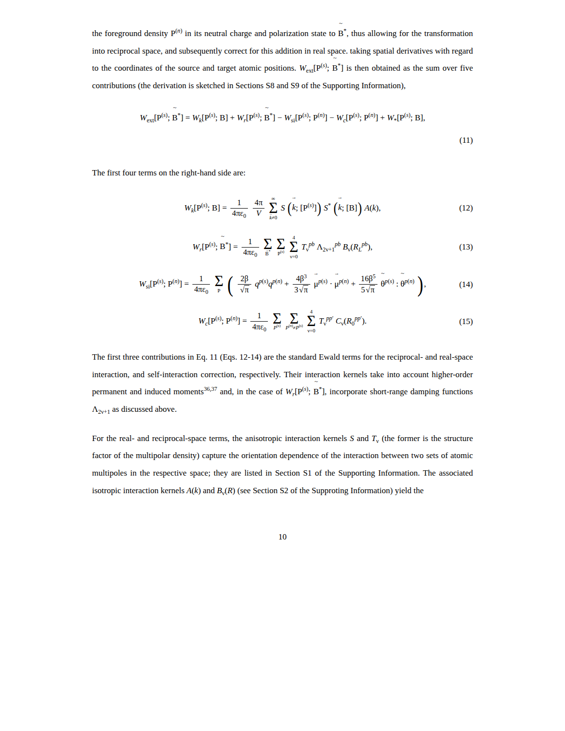the foreground density P(n) in its neutral charge and polarization state to B*, thus allowing for the transformation into reciprocal space, and subsequently correct for this addition in real space. taking spatial derivatives with regard to the coordinates of the source and target atomic positions. Wext[P(s); B*] is then obtained as the sum over five contributions (the derivation is sketched in Sections S8 and S9 of the Supporting Information),
Wext[P(s); B*] = Wk[P(s); B] + Wr[P(s); B*] − Wsi[P(s); P(n)] − Wc[P(s); P(n)] + W*[P(s); B],
(11)
The first four terms on the right-hand side are:
Wk[P(s); B] = 14πε0 4π V ∞Σk≠0 S (k; [P(s)]) S* (k; [B]) A(k),
(12)
Wr[P(s); B*] = 14πε0 ΣB* ΣP(s) 4 Σν=0 Tνpb Λ2ν+1pb Bν(RLpb),
(13)
Wsi[P(s); P(n)] = 14πε0 ΣP ( 2β√π qp(s)qp(n) + 4β33√π μp(s) · μp(n) + 16β55√π θp(s) : θp(n) ),
(14)
Wc[P(s); P(n)] = 14πε0 ΣP(s) ΣP(n)≠P(s) 4 Σν=0 Tνpp′ Cν(R0pp′).
(15)
The first three contributions in Eq. 11 (Eqs. 12-14) are the standard Ewald terms for the reciprocal- and real-space interaction, and self-interaction correction, respectively. Their interaction kernels take into account higher-order permanent and induced moments36,37 and, in the case of Wr[P(s); B*], incorporate short-range damping functions Λ2ν+1 as discussed above.
For the real- and reciprocal-space terms, the anisotropic interaction kernels S and Tν (the former is the structure factor of the multipolar density) capture the orientation dependence of the interaction between two sets of atomic multipoles in the respective space; they are listed in Section S1 of the Supporting Information. The associated isotropic interaction kernels A(k) and Bν(R) (see Section S2 of the Supproting Information) yield the
10